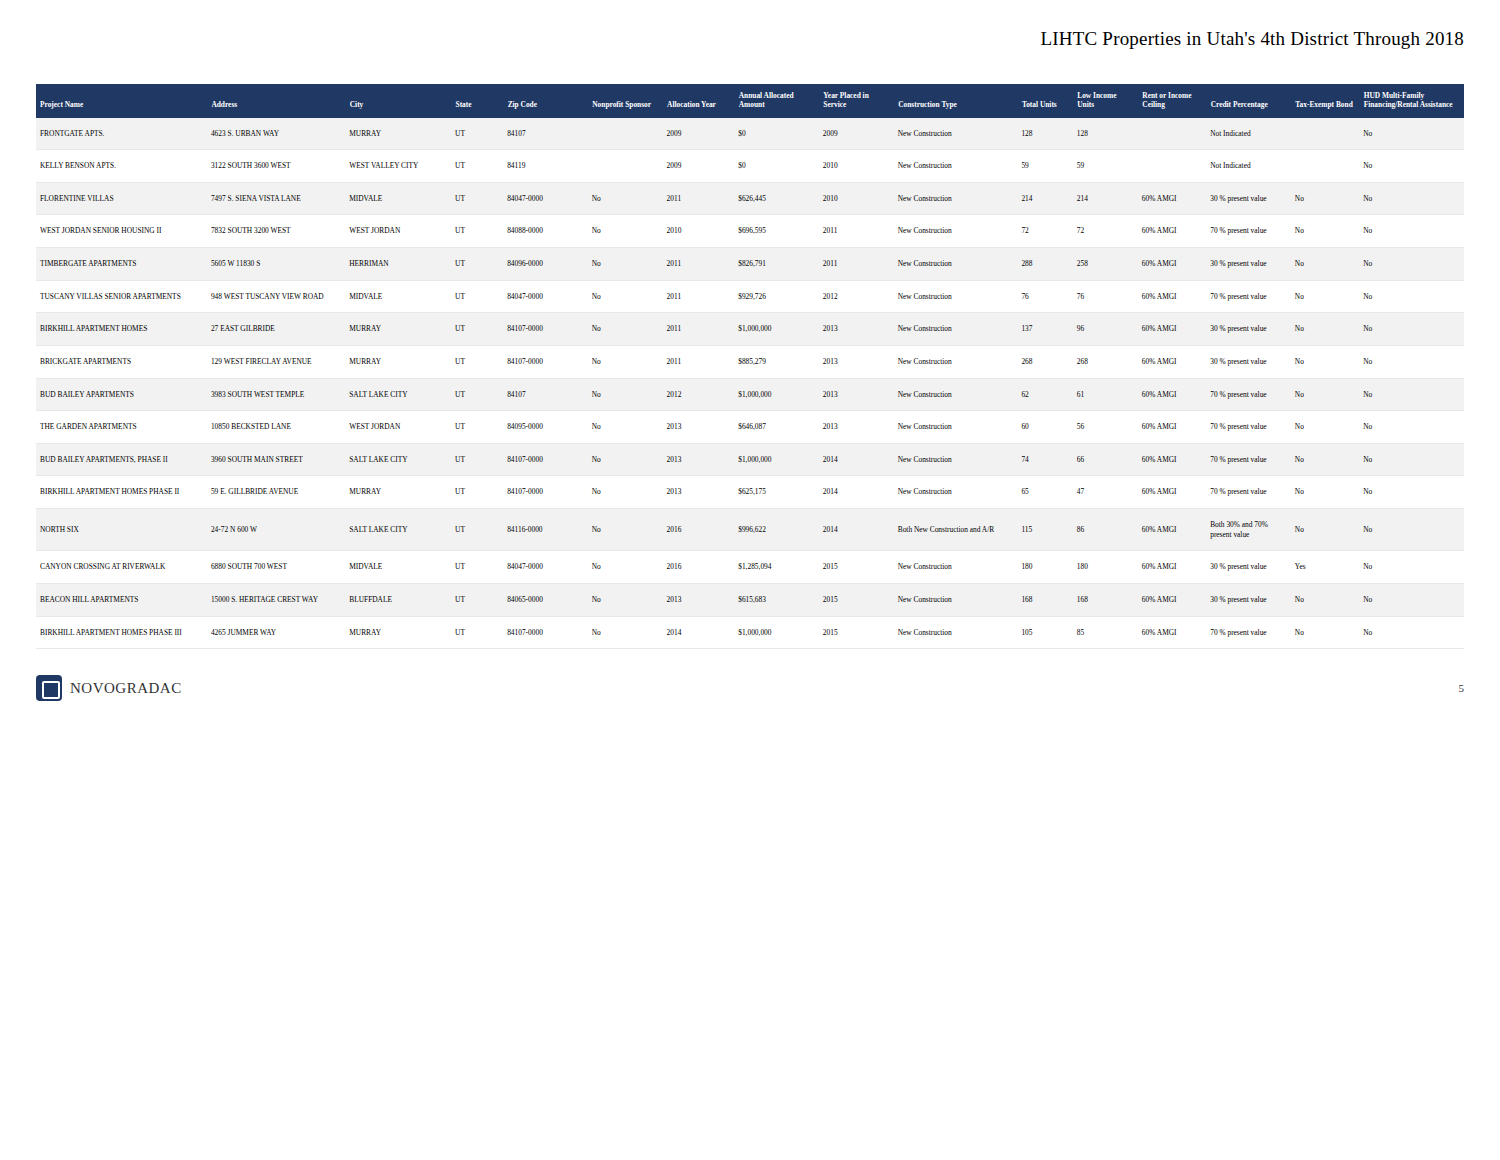LIHTC Properties in Utah's 4th District Through 2018
| Project Name | Address | City | State | Zip Code | Nonprofit Sponsor | Allocation Year | Annual Allocated Amount | Year Placed in Service | Construction Type | Total Units | Low Income Units | Rent or Income Ceiling | Credit Percentage | Tax-Exempt Bond | HUD Multi-Family Financing/Rental Assistance |
| --- | --- | --- | --- | --- | --- | --- | --- | --- | --- | --- | --- | --- | --- | --- | --- |
| FRONTGATE APTS. | 4623 S. URBAN WAY | MURRAY | UT | 84107 | | 2009 | $0 | 2009 | New Construction | 128 | 128 | | Not Indicated | | No |
| KELLY BENSON APTS. | 3122 SOUTH 3600 WEST | WEST VALLEY CITY | UT | 84119 | | 2009 | $0 | 2010 | New Construction | 59 | 59 | | Not Indicated | | No |
| FLORENTINE VILLAS | 7497 S. SIENA VISTA LANE | MIDVALE | UT | 84047-0000 | No | 2011 | $626,445 | 2010 | New Construction | 214 | 214 | 60% AMGI | 30 % present value | No | No |
| WEST JORDAN SENIOR HOUSING II | 7832 SOUTH 3200 WEST | WEST JORDAN | UT | 84088-0000 | No | 2010 | $696,595 | 2011 | New Construction | 72 | 72 | 60% AMGI | 70 % present value | No | No |
| TIMBERGATE APARTMENTS | 5605 W 11830 S | HERRIMAN | UT | 84096-0000 | No | 2011 | $826,791 | 2011 | New Construction | 288 | 258 | 60% AMGI | 30 % present value | No | No |
| TUSCANY VILLAS SENIOR APARTMENTS | 948 WEST TUSCANY VIEW ROAD | MIDVALE | UT | 84047-0000 | No | 2011 | $929,726 | 2012 | New Construction | 76 | 76 | 60% AMGI | 70 % present value | No | No |
| BIRKHILL APARTMENT HOMES | 27 EAST GILBRIDE | MURRAY | UT | 84107-0000 | No | 2011 | $1,000,000 | 2013 | New Construction | 137 | 96 | 60% AMGI | 30 % present value | No | No |
| BRICKGATE APARTMENTS | 129 WEST FIRECLAY AVENUE | MURRAY | UT | 84107-0000 | No | 2011 | $885,279 | 2013 | New Construction | 268 | 268 | 60% AMGI | 30 % present value | No | No |
| BUD BAILEY APARTMENTS | 3983 SOUTH WEST TEMPLE | SALT LAKE CITY | UT | 84107 | No | 2012 | $1,000,000 | 2013 | New Construction | 62 | 61 | 60% AMGI | 70 % present value | No | No |
| THE GARDEN APARTMENTS | 10850 BECKSTED LANE | WEST JORDAN | UT | 84095-0000 | No | 2013 | $646,087 | 2013 | New Construction | 60 | 56 | 60% AMGI | 70 % present value | No | No |
| BUD BAILEY APARTMENTS, PHASE II | 3960 SOUTH MAIN STREET | SALT LAKE CITY | UT | 84107-0000 | No | 2013 | $1,000,000 | 2014 | New Construction | 74 | 66 | 60% AMGI | 70 % present value | No | No |
| BIRKHILL APARTMENT HOMES PHASE II | 59 E. GILLBRIDE AVENUE | MURRAY | UT | 84107-0000 | No | 2013 | $625,175 | 2014 | New Construction | 65 | 47 | 60% AMGI | 70 % present value | No | No |
| NORTH SIX | 24-72 N 600 W | SALT LAKE CITY | UT | 84116-0000 | No | 2016 | $996,622 | 2014 | Both New Construction and A/R | 115 | 86 | 60% AMGI | Both 30% and 70% present value | No | No |
| CANYON CROSSING AT RIVERWALK | 6880 SOUTH 700 WEST | MIDVALE | UT | 84047-0000 | No | 2016 | $1,285,094 | 2015 | New Construction | 180 | 180 | 60% AMGI | 30 % present value | Yes | No |
| BEACON HILL APARTMENTS | 15000 S. HERITAGE CREST WAY | BLUFFDALE | UT | 84065-0000 | No | 2013 | $615,683 | 2015 | New Construction | 168 | 168 | 60% AMGI | 30 % present value | No | No |
| BIRKHILL APARTMENT HOMES PHASE III | 4265 JUMMER WAY | MURRAY | UT | 84107-0000 | No | 2014 | $1,000,000 | 2015 | New Construction | 105 | 85 | 60% AMGI | 70 % present value | No | No |
NOVOGRADAC
5